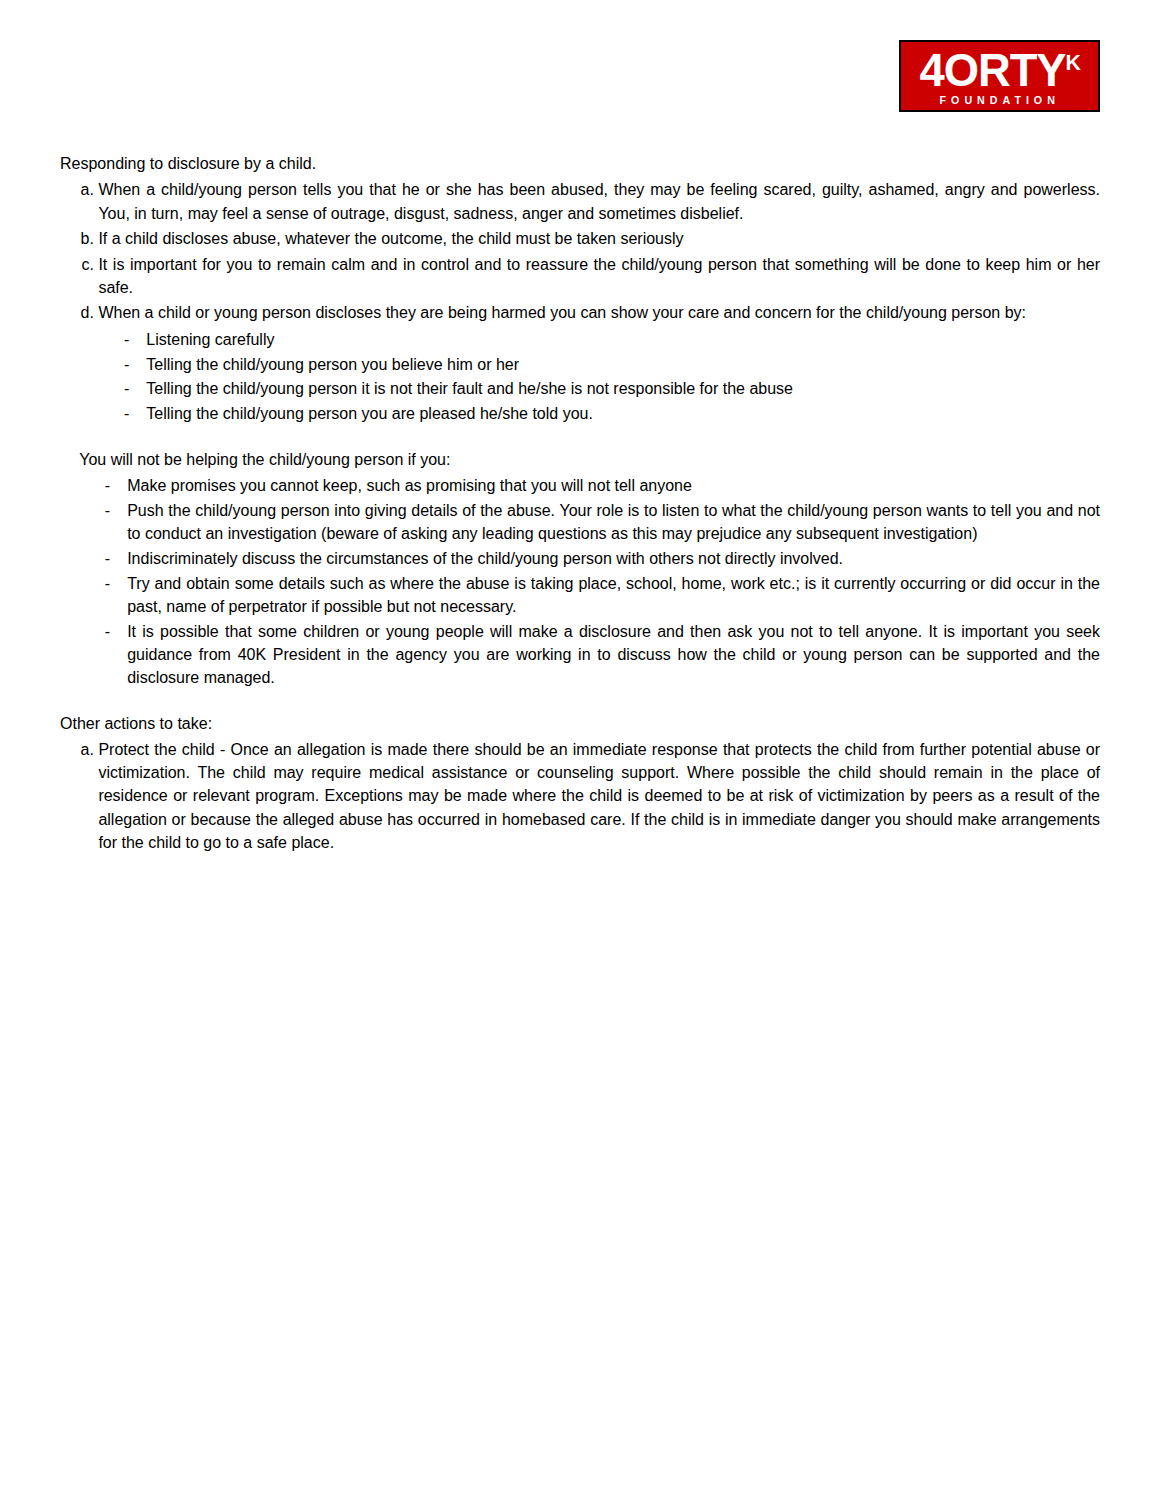4ORTYK
FOUNDATION
Responding to disclosure by a child.
When a child/young person tells you that he or she has been abused, they may be feeling scared, guilty, ashamed, angry and powerless. You, in turn, may feel a sense of outrage, disgust, sadness, anger and sometimes disbelief.
If a child discloses abuse, whatever the outcome, the child must be taken seriously
It is important for you to remain calm and in control and to reassure the child/young person that something will be done to keep him or her safe.
When a child or young person discloses they are being harmed you can show your care and concern for the child/young person by:
Listening carefully
Telling the child/young person you believe him or her
Telling the child/young person it is not their fault and he/she is not responsible for the abuse
Telling the child/young person you are pleased he/she told you.
You will not be helping the child/young person if you:
Make promises you cannot keep, such as promising that you will not tell anyone
Push the child/young person into giving details of the abuse. Your role is to listen to what the child/young person wants to tell you and not to conduct an investigation (beware of asking any leading questions as this may prejudice any subsequent investigation)
Indiscriminately discuss the circumstances of the child/young person with others not directly involved.
Try and obtain some details such as where the abuse is taking place, school, home, work etc.; is it currently occurring or did occur in the past, name of perpetrator if possible but not necessary.
It is possible that some children or young people will make a disclosure and then ask you not to tell anyone. It is important you seek guidance from 40K President in the agency you are working in to discuss how the child or young person can be supported and the disclosure managed.
Other actions to take:
Protect the child - Once an allegation is made there should be an immediate response that protects the child from further potential abuse or victimization. The child may require medical assistance or counseling support. Where possible the child should remain in the place of residence or relevant program. Exceptions may be made where the child is deemed to be at risk of victimization by peers as a result of the allegation or because the alleged abuse has occurred in homebased care. If the child is in immediate danger you should make arrangements for the child to go to a safe place.